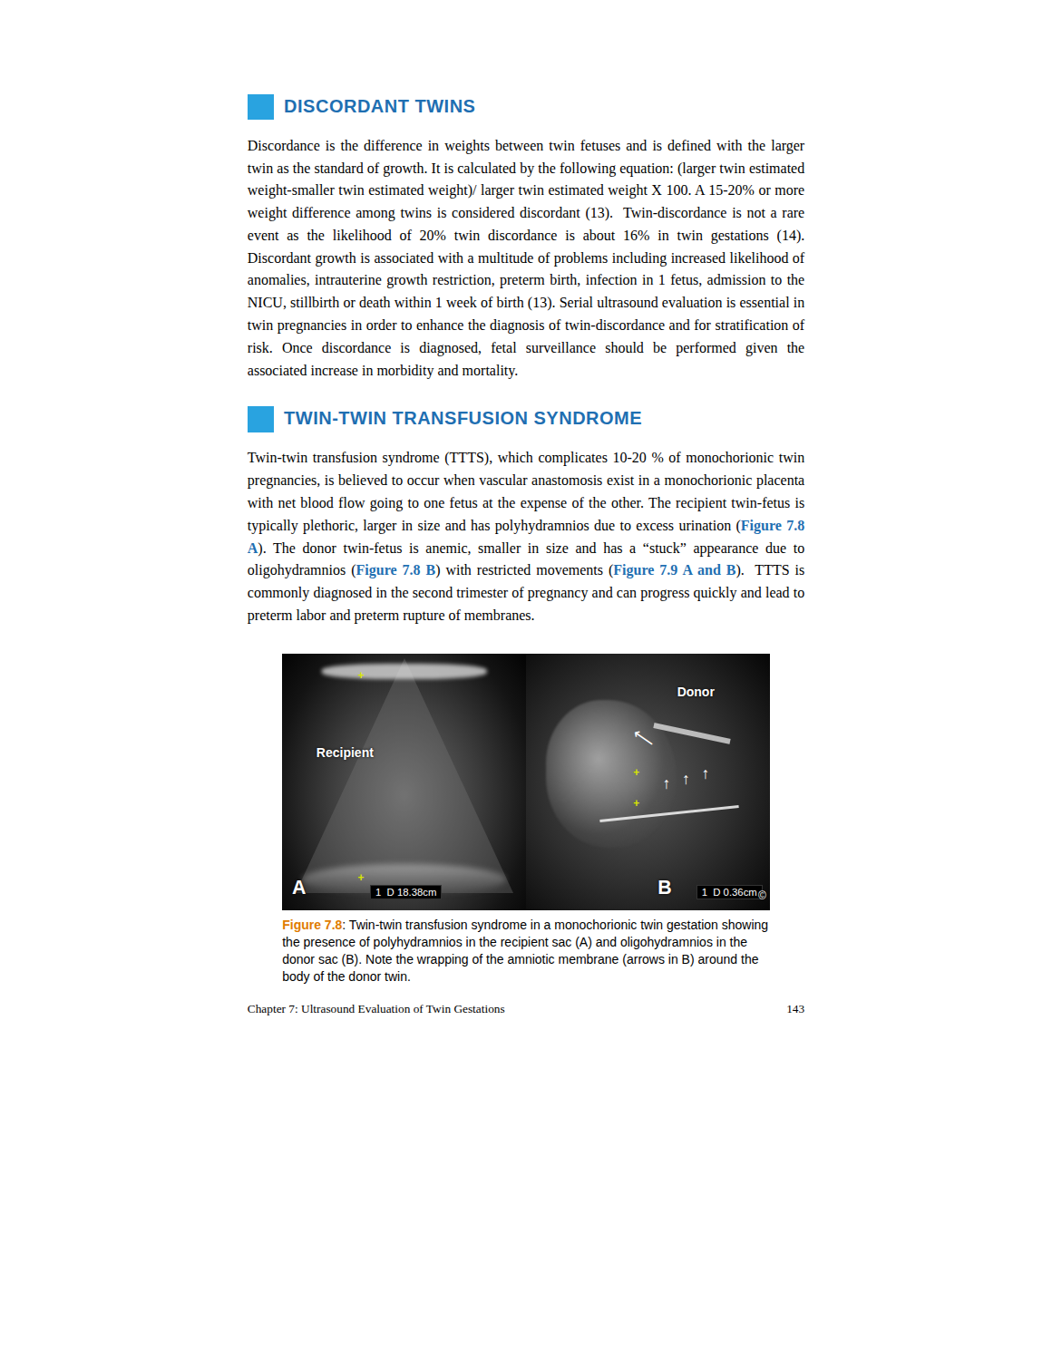DISCORDANT TWINS
Discordance is the difference in weights between twin fetuses and is defined with the larger twin as the standard of growth. It is calculated by the following equation: (larger twin estimated weight-smaller twin estimated weight)/ larger twin estimated weight X 100. A 15-20% or more weight difference among twins is considered discordant (13). Twin-discordance is not a rare event as the likelihood of 20% twin discordance is about 16% in twin gestations (14). Discordant growth is associated with a multitude of problems including increased likelihood of anomalies, intrauterine growth restriction, preterm birth, infection in 1 fetus, admission to the NICU, stillbirth or death within 1 week of birth (13). Serial ultrasound evaluation is essential in twin pregnancies in order to enhance the diagnosis of twin-discordance and for stratification of risk. Once discordance is diagnosed, fetal surveillance should be performed given the associated increase in morbidity and mortality.
TWIN-TWIN TRANSFUSION SYNDROME
Twin-twin transfusion syndrome (TTTS), which complicates 10-20 % of monochorionic twin pregnancies, is believed to occur when vascular anastomosis exist in a monochorionic placenta with net blood flow going to one fetus at the expense of the other. The recipient twin-fetus is typically plethoric, larger in size and has polyhydramnios due to excess urination (Figure 7.8 A). The donor twin-fetus is anemic, smaller in size and has a “stuck” appearance due to oligohydramnios (Figure 7.8 B) with restricted movements (Figure 7.9 A and B). TTTS is commonly diagnosed in the second trimester of pregnancy and can progress quickly and lead to preterm labor and preterm rupture of membranes.
Recipient
+
+
A
1 D 18.38cm
Donor
⟶
+
+
↑
↑
↑
B
1 D 0.36cm
©
Figure 7.8: Twin-twin transfusion syndrome in a monochorionic twin gestation showing the presence of polyhydramnios in the recipient sac (A) and oligohydramnios in the donor sac (B). Note the wrapping of the amniotic membrane (arrows in B) around the body of the donor twin.
Chapter 7: Ultrasound Evaluation of Twin Gestations 143